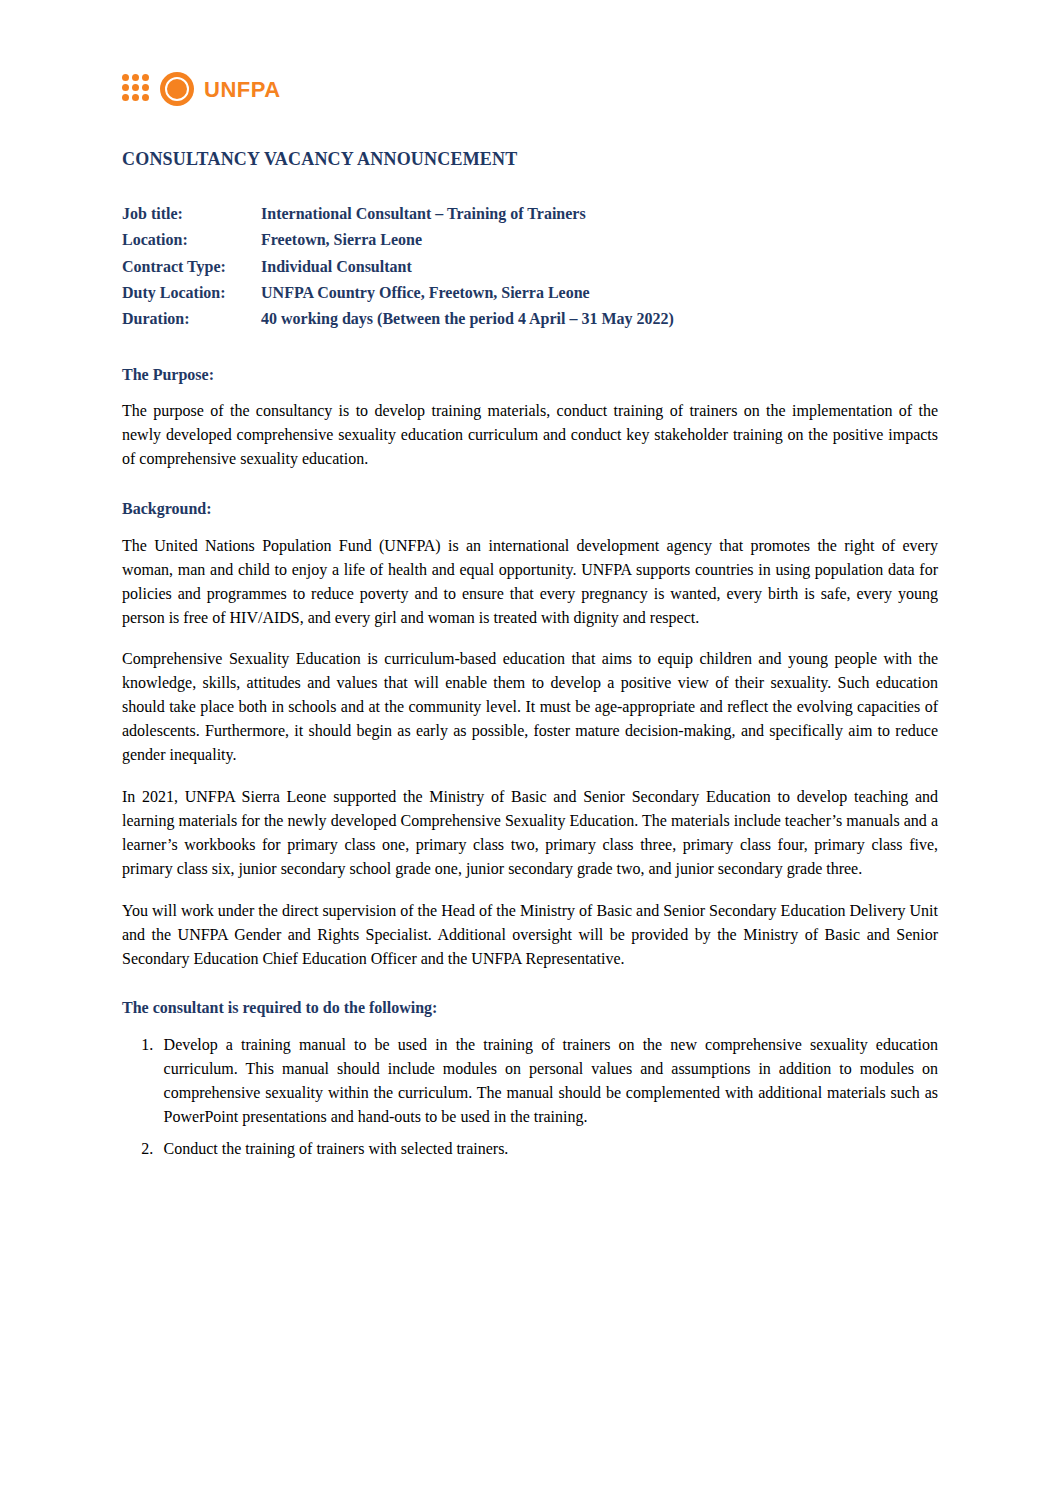UNFPA
CONSULTANCY VACANCY ANNOUNCEMENT
| Job title: | International Consultant – Training of Trainers |
| Location: | Freetown, Sierra Leone |
| Contract Type: | Individual Consultant |
| Duty Location: | UNFPA Country Office, Freetown, Sierra Leone |
| Duration: | 40 working days (Between the period 4 April – 31 May 2022) |
The Purpose:
The purpose of the consultancy is to develop training materials, conduct training of trainers on the implementation of the newly developed comprehensive sexuality education curriculum and conduct key stakeholder training on the positive impacts of comprehensive sexuality education.
Background:
The United Nations Population Fund (UNFPA) is an international development agency that promotes the right of every woman, man and child to enjoy a life of health and equal opportunity. UNFPA supports countries in using population data for policies and programmes to reduce poverty and to ensure that every pregnancy is wanted, every birth is safe, every young person is free of HIV/AIDS, and every girl and woman is treated with dignity and respect.
Comprehensive Sexuality Education is curriculum-based education that aims to equip children and young people with the knowledge, skills, attitudes and values that will enable them to develop a positive view of their sexuality. Such education should take place both in schools and at the community level. It must be age-appropriate and reflect the evolving capacities of adolescents. Furthermore, it should begin as early as possible, foster mature decision-making, and specifically aim to reduce gender inequality.
In 2021, UNFPA Sierra Leone supported the Ministry of Basic and Senior Secondary Education to develop teaching and learning materials for the newly developed Comprehensive Sexuality Education. The materials include teacher’s manuals and a learner’s workbooks for primary class one, primary class two, primary class three, primary class four, primary class five, primary class six, junior secondary school grade one, junior secondary grade two, and junior secondary grade three.
You will work under the direct supervision of the Head of the Ministry of Basic and Senior Secondary Education Delivery Unit and the UNFPA Gender and Rights Specialist. Additional oversight will be provided by the Ministry of Basic and Senior Secondary Education Chief Education Officer and the UNFPA Representative.
The consultant is required to do the following:
Develop a training manual to be used in the training of trainers on the new comprehensive sexuality education curriculum. This manual should include modules on personal values and assumptions in addition to modules on comprehensive sexuality within the curriculum. The manual should be complemented with additional materials such as PowerPoint presentations and hand-outs to be used in the training.
Conduct the training of trainers with selected trainers.